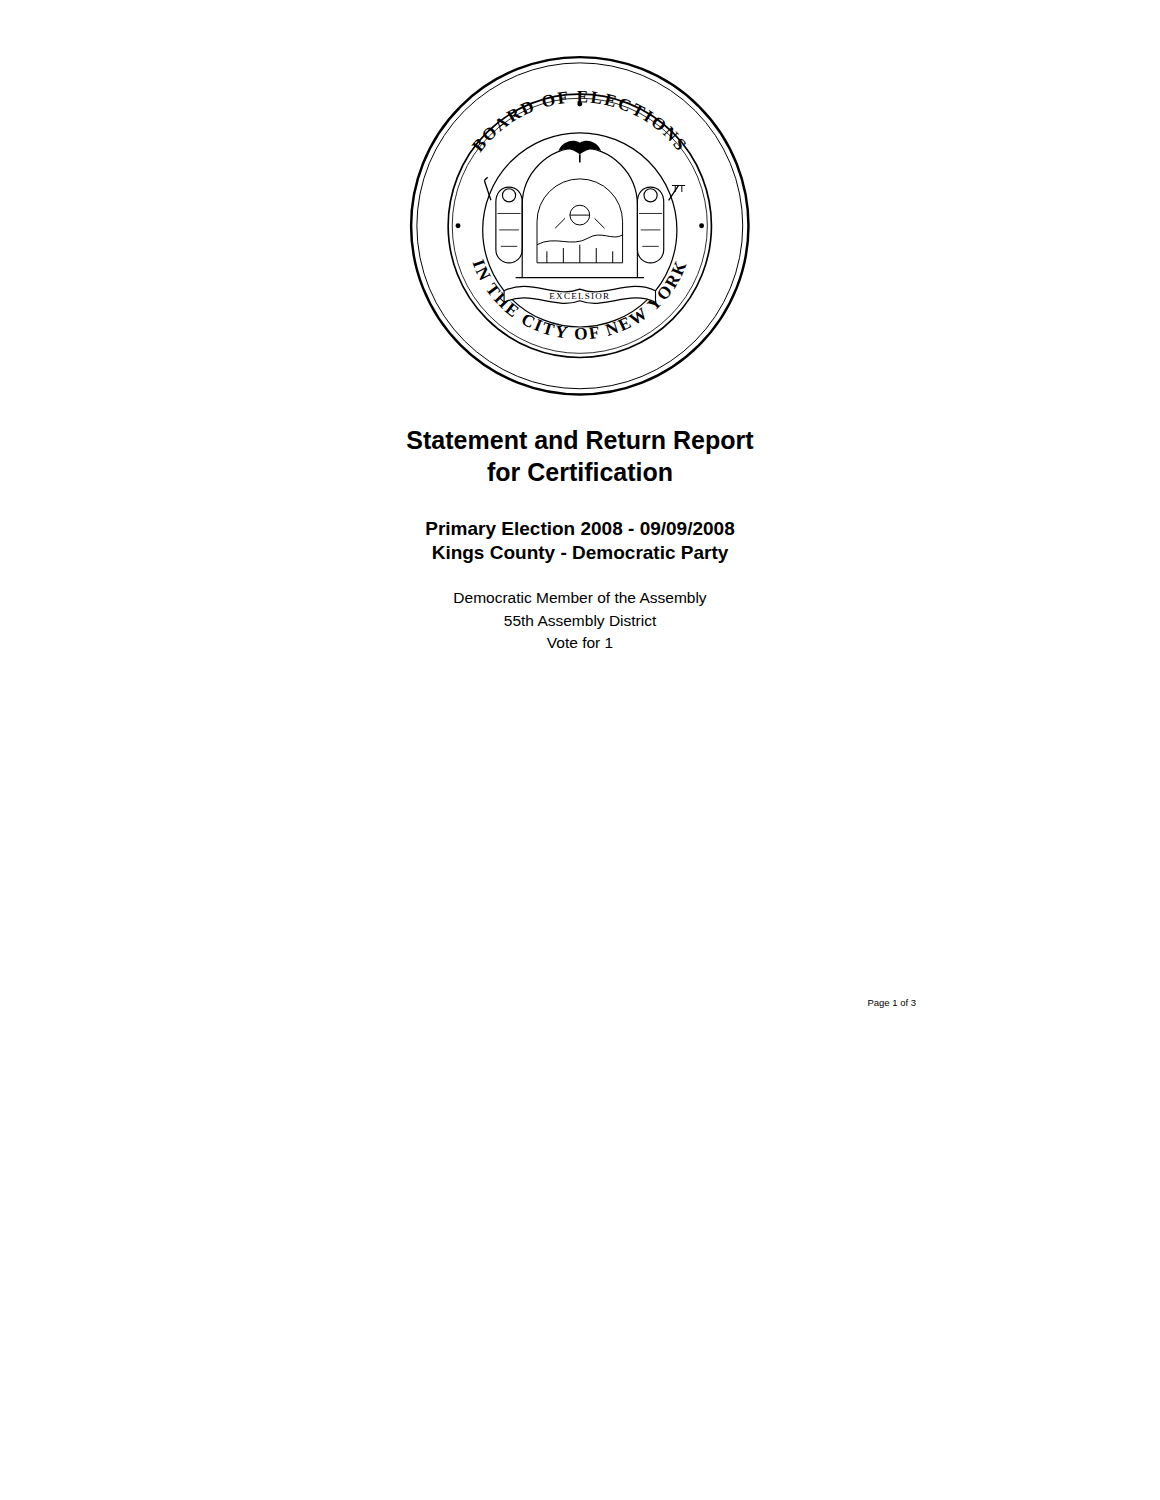BOARD OF ELECTIONS IN THE CITY OF NEW YORK EXCELSIOR
Statement and Return Report
for Certification
Primary Election 2008 - 09/09/2008
Kings County - Democratic Party
Democratic Member of the Assembly
55th Assembly District
Vote for 1
Page 1 of 3